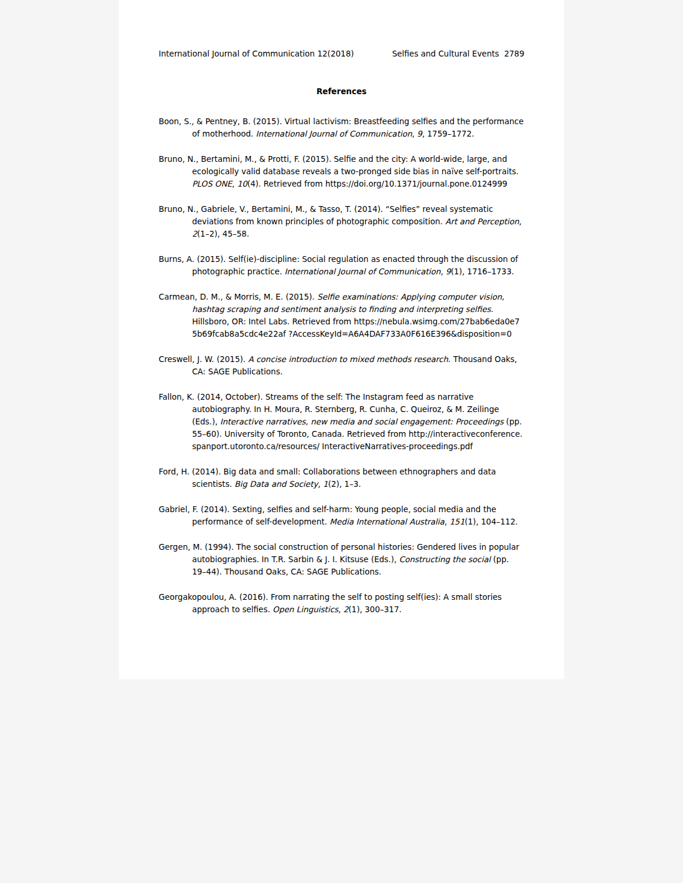International Journal of Communication 12(2018) Selfies and Cultural Events 2789
References
Boon, S., & Pentney, B. (2015). Virtual lactivism: Breastfeeding selfies and the performance of motherhood. International Journal of Communication, 9, 1759–1772.
Bruno, N., Bertamini, M., & Protti, F. (2015). Selfie and the city: A world-wide, large, and ecologically valid database reveals a two-pronged side bias in naïve self-portraits. PLOS ONE, 10(4). Retrieved from https://doi.org/10.1371/journal.pone.0124999
Bruno, N., Gabriele, V., Bertamini, M., & Tasso, T. (2014). “Selfies” reveal systematic deviations from known principles of photographic composition. Art and Perception, 2(1–2), 45–58.
Burns, A. (2015). Self(ie)-discipline: Social regulation as enacted through the discussion of photographic practice. International Journal of Communication, 9(1), 1716–1733.
Carmean, D. M., & Morris, M. E. (2015). Selfie examinations: Applying computer vision, hashtag scraping and sentiment analysis to finding and interpreting selfies. Hillsboro, OR: Intel Labs. Retrieved from https://nebula.wsimg.com/27bab6eda0e75b69fcab8a5cdc4e22af ?AccessKeyId=A6A4DAF733A0F616E396&disposition=0
Creswell, J. W. (2015). A concise introduction to mixed methods research. Thousand Oaks, CA: SAGE Publications.
Fallon, K. (2014, October). Streams of the self: The Instagram feed as narrative autobiography. In H. Moura, R. Sternberg, R. Cunha, C. Queiroz, & M. Zeilinge (Eds.), Interactive narratives, new media and social engagement: Proceedings (pp. 55–60). University of Toronto, Canada. Retrieved from http://interactiveconference.spanport.utoronto.ca/resources/ InteractiveNarratives-proceedings.pdf
Ford, H. (2014). Big data and small: Collaborations between ethnographers and data scientists. Big Data and Society, 1(2), 1–3.
Gabriel, F. (2014). Sexting, selfies and self-harm: Young people, social media and the performance of self-development. Media International Australia, 151(1), 104–112.
Gergen, M. (1994). The social construction of personal histories: Gendered lives in popular autobiographies. In T.R. Sarbin & J. I. Kitsuse (Eds.), Constructing the social (pp. 19–44). Thousand Oaks, CA: SAGE Publications.
Georgakopoulou, A. (2016). From narrating the self to posting self(ies): A small stories approach to selfies. Open Linguistics, 2(1), 300–317.